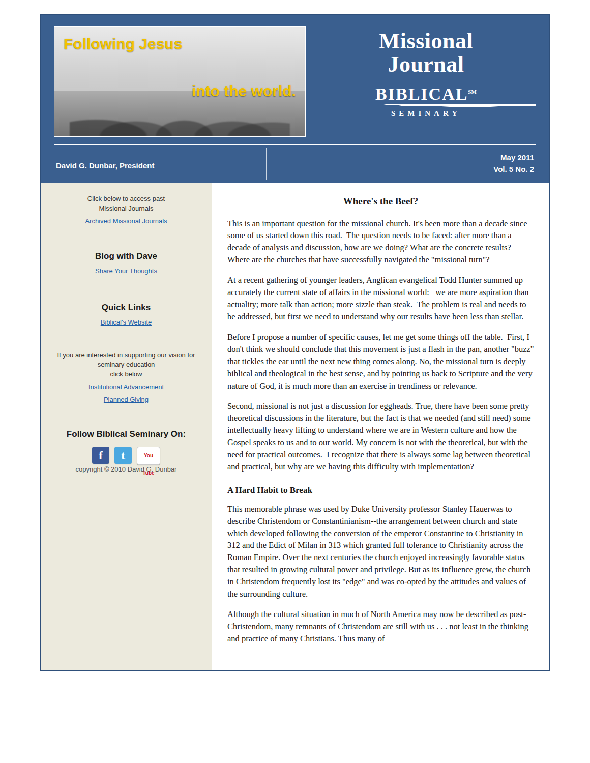Following Jesus into the world.
Missional
Journal
BIBLICALSM SEMINARY
David G. Dunbar, President
May 2011
Vol. 5 No. 2
Click below to access past
Missional Journals
Archived Missional Journals
Blog with Dave
Share Your Thoughts
Quick Links
Biblical's Website
If you are interested in supporting our vision for seminary education
click below
Institutional Advancement
Planned Giving
Follow Biblical Seminary On:
copyright © 2010 David G. Dunbar
Where's the Beef?
This is an important question for the missional church. It's been more than a decade since some of us started down this road. The question needs to be faced: after more than a decade of analysis and discussion, how are we doing? What are the concrete results? Where are the churches that have successfully navigated the "missional turn"?
At a recent gathering of younger leaders, Anglican evangelical Todd Hunter summed up accurately the current state of affairs in the missional world: we are more aspiration than actuality; more talk than action; more sizzle than steak. The problem is real and needs to be addressed, but first we need to understand why our results have been less than stellar.
Before I propose a number of specific causes, let me get some things off the table. First, I don't think we should conclude that this movement is just a flash in the pan, another "buzz" that tickles the ear until the next new thing comes along. No, the missional turn is deeply biblical and theological in the best sense, and by pointing us back to Scripture and the very nature of God, it is much more than an exercise in trendiness or relevance.
Second, missional is not just a discussion for eggheads. True, there have been some pretty theoretical discussions in the literature, but the fact is that we needed (and still need) some intellectually heavy lifting to understand where we are in Western culture and how the Gospel speaks to us and to our world. My concern is not with the theoretical, but with the need for practical outcomes. I recognize that there is always some lag between theoretical and practical, but why are we having this difficulty with implementation?
A Hard Habit to Break
This memorable phrase was used by Duke University professor Stanley Hauerwas to describe Christendom or Constantinianism--the arrangement between church and state which developed following the conversion of the emperor Constantine to Christianity in 312 and the Edict of Milan in 313 which granted full tolerance to Christianity across the Roman Empire. Over the next centuries the church enjoyed increasingly favorable status that resulted in growing cultural power and privilege. But as its influence grew, the church in Christendom frequently lost its "edge" and was co-opted by the attitudes and values of the surrounding culture.
Although the cultural situation in much of North America may now be described as post-Christendom, many remnants of Christendom are still with us . . . not least in the thinking and practice of many Christians. Thus many of